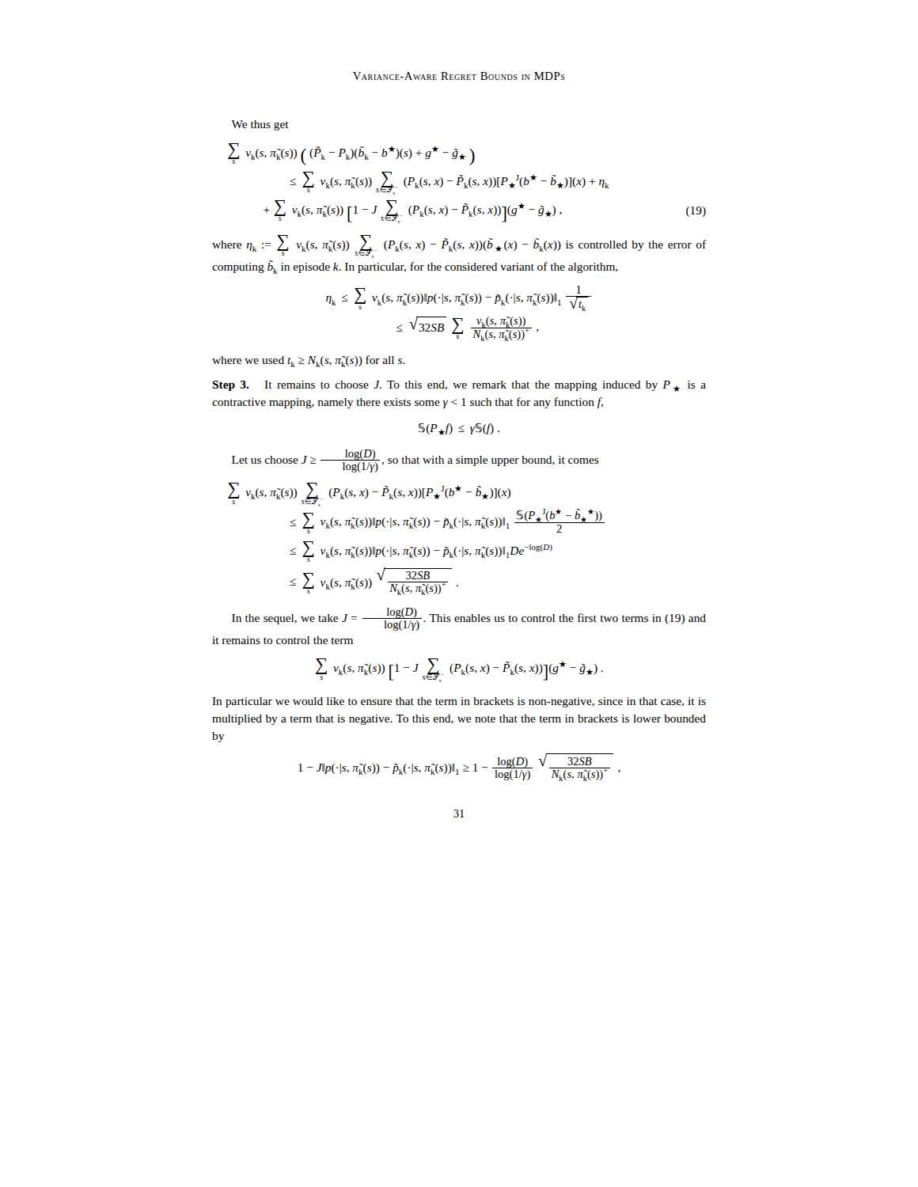Variance-Aware Regret Bounds in MDPs
We thus get
∑s vk(s, π̃k(s)) ( (P̃k − Pk)(b̃k − b★)(s) + g★ − g̃★ )
≤ ∑s vk(s, π̃k(s)) ∑x∈𝒮s− (Pk(s, x) − P̃k(s, x))[P★J(b★ − b̃★)](x) + ηk
+ ∑s vk(s, π̃k(s)) [1 − J ∑x∈𝒮s− (Pk(s, x) − P̃k(s, x))](g★ − g̃★) , (19)
where ηk := ∑s vk(s, π̃k(s)) ∑x∈𝒮s− (Pk(s, x) − P̃k(s, x))(b̃★(x) − b̃k(x)) is controlled by the error of computing b̃k in episode k. In particular, for the considered variant of the algorithm,
ηk ≤ ∑s vk(s, π̃k(s))‖p(·|s, π̃k(s)) − p̃k(·|s, π̃k(s))‖1 1 tk
≤ 32SB ∑s vk(s, π̃k(s)) Nk(s, π̃k(s))+ ,
where we used tk ≥ Nk(s, π̃k(s)) for all s.
Step 3. It remains to choose J. To this end, we remark that the mapping induced by P★ is a contractive mapping, namely there exists some γ < 1 such that for any function f,
𝕊(P★f) ≤ γ 𝕊(f) .
Let us choose J ≥ log(D) log(1/γ), so that with a simple upper bound, it comes
∑s vk(s, π̃k(s)) ∑x∈𝒮s− (Pk(s, x) − P̃k(s, x))[P★J(b★ − b̃★)](x)
≤ ∑s vk(s, π̃k(s))‖p(·|s, π̃k(s)) − p̃k(·|s, π̃k(s))‖1 𝕊(P★J(b★ − b̃★★)) 2
≤ ∑s vk(s, π̃k(s))‖p(·|s, π̃k(s)) − p̃k(·|s, π̃k(s))‖1De−log(D)
≤ ∑s vk(s, π̃k(s)) 32SB Nk(s, π̃k(s))+ .
In the sequel, we take J = log(D) log(1/γ). This enables us to control the first two terms in (19) and it remains to control the term
∑s vk(s, π̃k(s)) [1 − J ∑x∈𝒮s− (Pk(s, x) − P̃k(s, x))](g★ − g̃★) .
In particular we would like to ensure that the term in brackets is non-negative, since in that case, it is multiplied by a term that is negative. To this end, we note that the term in brackets is lower bounded by
1 − J‖p(·|s, π̃k(s)) − p̃k(·|s, π̃k(s))‖1 ≥ 1 − log(D) log(1/γ) 32SB Nk(s, π̃k(s))+ ,
31